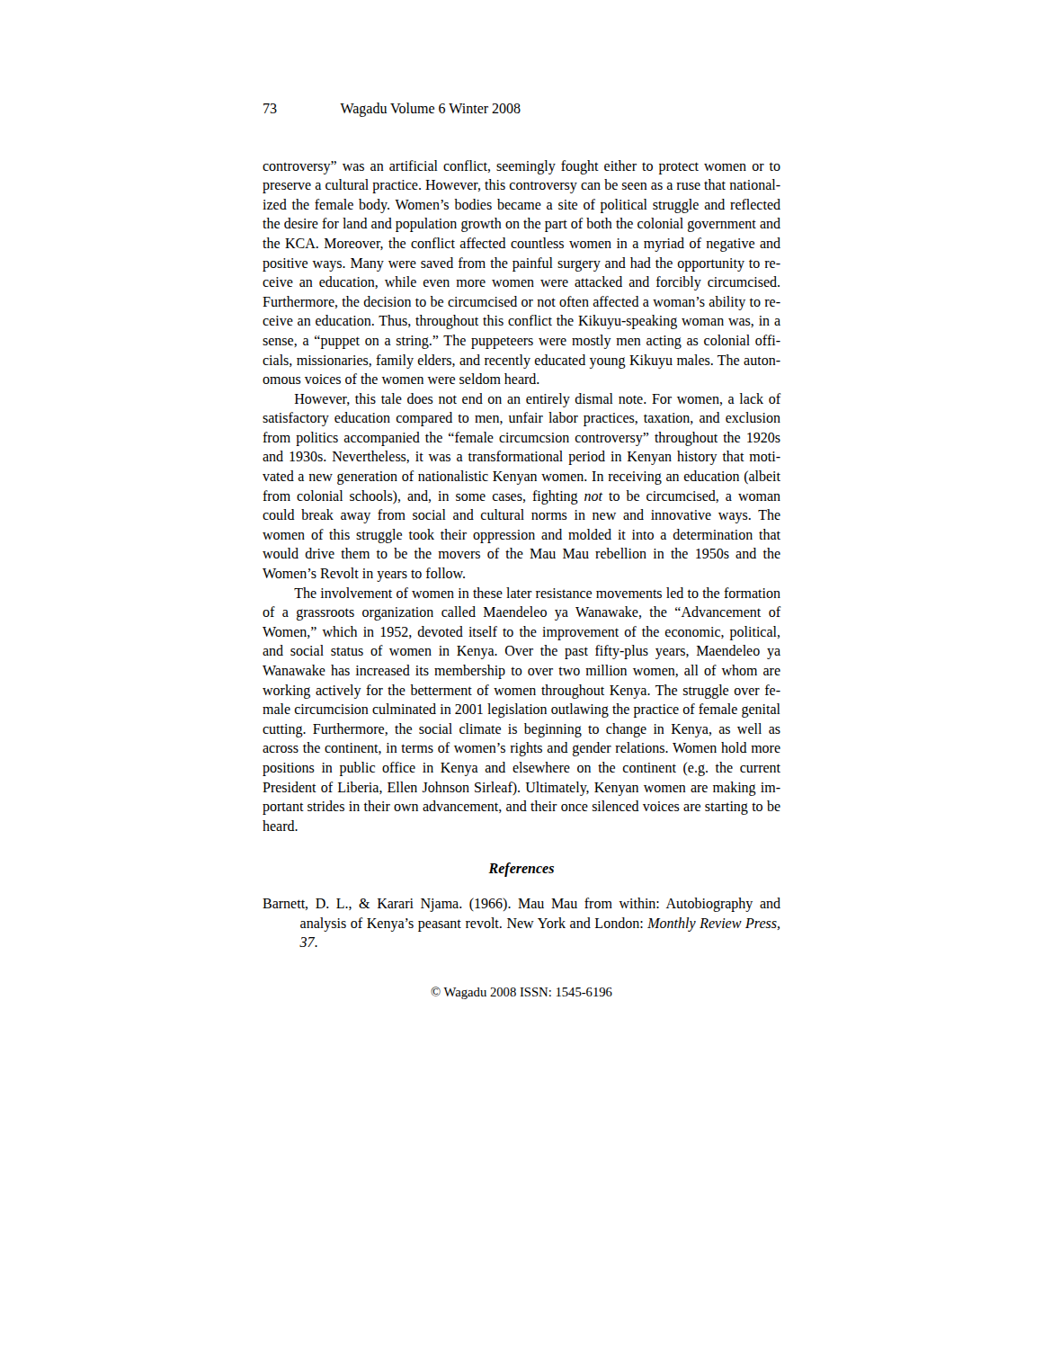73 Wagadu Volume 6 Winter 2008
controversy” was an artificial conflict, seemingly fought either to protect women or to preserve a cultural practice. However, this controversy can be seen as a ruse that nationalized the female body. Women’s bodies became a site of political struggle and reflected the desire for land and population growth on the part of both the colonial government and the KCA. Moreover, the conflict affected countless women in a myriad of negative and positive ways. Many were saved from the painful surgery and had the opportunity to receive an education, while even more women were attacked and forcibly circumcised. Furthermore, the decision to be circumcised or not often affected a woman’s ability to receive an education. Thus, throughout this conflict the Kikuyu-speaking woman was, in a sense, a “puppet on a string.” The puppeteers were mostly men acting as colonial officials, missionaries, family elders, and recently educated young Kikuyu males. The autonomous voices of the women were seldom heard.
However, this tale does not end on an entirely dismal note. For women, a lack of satisfactory education compared to men, unfair labor practices, taxation, and exclusion from politics accompanied the “female circumcsion controversy” throughout the 1920s and 1930s. Nevertheless, it was a transformational period in Kenyan history that motivated a new generation of nationalistic Kenyan women. In receiving an education (albeit from colonial schools), and, in some cases, fighting not to be circumcised, a woman could break away from social and cultural norms in new and innovative ways. The women of this struggle took their oppression and molded it into a determination that would drive them to be the movers of the Mau Mau rebellion in the 1950s and the Women’s Revolt in years to follow.
The involvement of women in these later resistance movements led to the formation of a grassroots organization called Maendeleo ya Wanawake, the “Advancement of Women,” which in 1952, devoted itself to the improvement of the economic, political, and social status of women in Kenya. Over the past fifty-plus years, Maendeleo ya Wanawake has increased its membership to over two million women, all of whom are working actively for the betterment of women throughout Kenya. The struggle over female circumcision culminated in 2001 legislation outlawing the practice of female genital cutting. Furthermore, the social climate is beginning to change in Kenya, as well as across the continent, in terms of women’s rights and gender relations. Women hold more positions in public office in Kenya and elsewhere on the continent (e.g. the current President of Liberia, Ellen Johnson Sirleaf). Ultimately, Kenyan women are making important strides in their own advancement, and their once silenced voices are starting to be heard.
References
Barnett, D. L., & Karari Njama. (1966). Mau Mau from within: Autobiography and analysis of Kenya’s peasant revolt. New York and London: Monthly Review Press, 37.
© Wagadu 2008 ISSN: 1545-6196